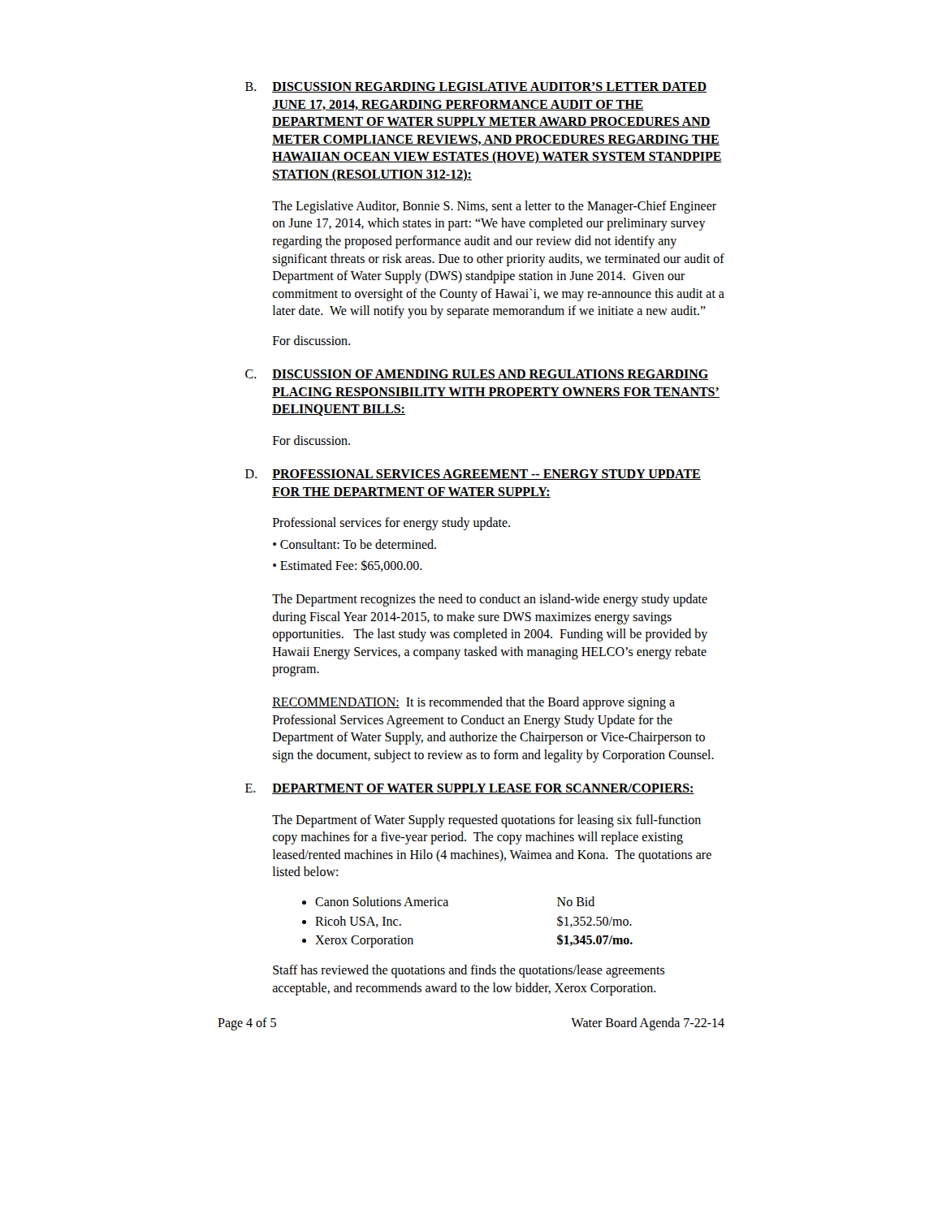B.
Discussion regarding Legislative Auditor’s letter dated June 17, 2014, regarding performance audit of the Department of Water Supply meter award procedures and meter compliance reviews, and procedures regarding the Hawaiian Ocean View Estates (HOVE) water system standpipe station (Resolution 312-12):
The Legislative Auditor, Bonnie S. Nims, sent a letter to the Manager-Chief Engineer on June 17, 2014, which states in part: “We have completed our preliminary survey regarding the proposed performance audit and our review did not identify any significant threats or risk areas. Due to other priority audits, we terminated our audit of Department of Water Supply (DWS) standpipe station in June 2014. Given our commitment to oversight of the County of Hawai`i, we may re-announce this audit at a later date. We will notify you by separate memorandum if we initiate a new audit.”
For discussion.
C.
Discussion of amending Rules and Regulations regarding placing responsibility with property owners for tenants’ delinquent bills:
For discussion.
D.
Professional Services Agreement -- Energy Study Update for the Department of Water Supply:
Professional services for energy study update.
• Consultant: To be determined.
• Estimated Fee: $65,000.00.
The Department recognizes the need to conduct an island-wide energy study update during Fiscal Year 2014-2015, to make sure DWS maximizes energy savings opportunities. The last study was completed in 2004. Funding will be provided by Hawaii Energy Services, a company tasked with managing HELCO’s energy rebate program.
RECOMMENDATION: It is recommended that the Board approve signing a Professional Services Agreement to Conduct an Energy Study Update for the Department of Water Supply, and authorize the Chairperson or Vice-Chairperson to sign the document, subject to review as to form and legality by Corporation Counsel.
E.
Department of Water Supply Lease for Scanner/Copiers:
The Department of Water Supply requested quotations for leasing six full-function copy machines for a five-year period. The copy machines will replace existing leased/rented machines in Hilo (4 machines), Waimea and Kona. The quotations are listed below:
Canon Solutions America
No Bid
Ricoh USA, Inc.
$1,352.50/mo.
Xerox Corporation
$1,345.07/mo.
Staff has reviewed the quotations and finds the quotations/lease agreements acceptable, and recommends award to the low bidder, Xerox Corporation.
Page 4 of 5
Water Board Agenda 7-22-14